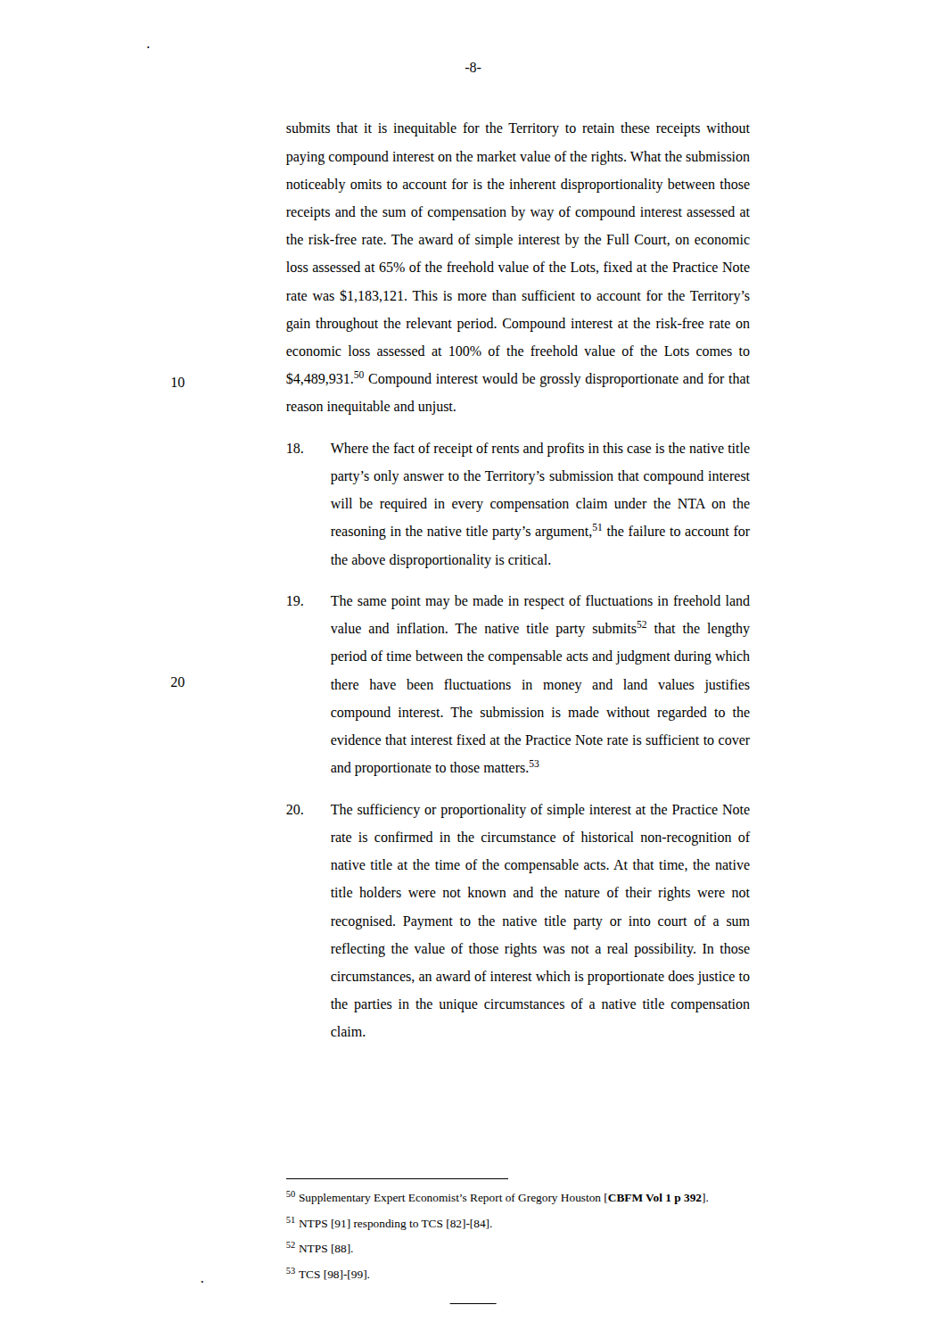.
-8-
10 20
submits that it is inequitable for the Territory to retain these receipts without paying compound interest on the market value of the rights. What the submission noticeably omits to account for is the inherent disproportionality between those receipts and the sum of compensation by way of compound interest assessed at the risk-free rate. The award of simple interest by the Full Court, on economic loss assessed at 65% of the freehold value of the Lots, fixed at the Practice Note rate was $1,183,121. This is more than sufficient to account for the Territory’s gain throughout the relevant period. Compound interest at the risk-free rate on economic loss assessed at 100% of the freehold value of the Lots comes to $4,489,931.50 Compound interest would be grossly disproportionate and for that reason inequitable and unjust.
18. Where the fact of receipt of rents and profits in this case is the native title party’s only answer to the Territory’s submission that compound interest will be required in every compensation claim under the NTA on the reasoning in the native title party’s argument,51 the failure to account for the above disproportionality is critical.
19. The same point may be made in respect of fluctuations in freehold land value and inflation. The native title party submits52 that the lengthy period of time between the compensable acts and judgment during which there have been fluctuations in money and land values justifies compound interest. The submission is made without regarded to the evidence that interest fixed at the Practice Note rate is sufficient to cover and proportionate to those matters.53
20. The sufficiency or proportionality of simple interest at the Practice Note rate is confirmed in the circumstance of historical non-recognition of native title at the time of the compensable acts. At that time, the native title holders were not known and the nature of their rights were not recognised. Payment to the native title party or into court of a sum reflecting the value of those rights was not a real possibility. In those circumstances, an award of interest which is proportionate does justice to the parties in the unique circumstances of a native title compensation claim.
50 Supplementary Expert Economist’s Report of Gregory Houston [CBFM Vol 1 p 392].
51 NTPS [91] responding to TCS [82]-[84].
52 NTPS [88].
53 TCS [98]-[99].
.